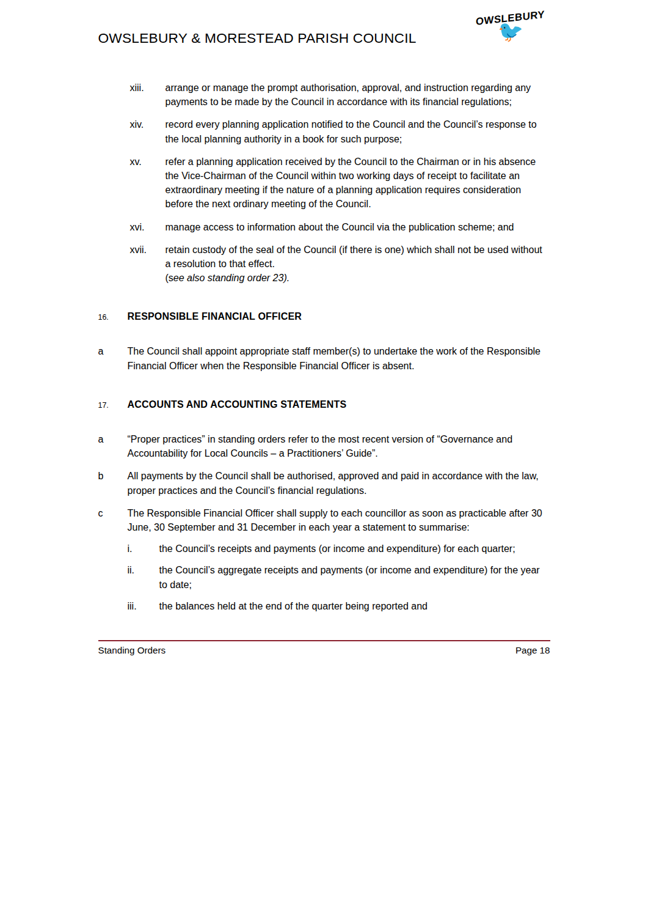OWSLEBURY 🐦
OWSLEBURY & MORESTEAD PARISH COUNCIL
xiii. arrange or manage the prompt authorisation, approval, and instruction regarding any payments to be made by the Council in accordance with its financial regulations;
xiv. record every planning application notified to the Council and the Council’s response to the local planning authority in a book for such purpose;
xv. refer a planning application received by the Council to the Chairman or in his absence the Vice-Chairman of the Council within two working days of receipt to facilitate an extraordinary meeting if the nature of a planning application requires consideration before the next ordinary meeting of the Council.
xvi. manage access to information about the Council via the publication scheme; and
xvii. retain custody of the seal of the Council (if there is one) which shall not be used without a resolution to that effect.
(see also standing order 23).
16.
RESPONSIBLE FINANCIAL OFFICER
a The Council shall appoint appropriate staff member(s) to undertake the work of the Responsible Financial Officer when the Responsible Financial Officer is absent.
17.
ACCOUNTS AND ACCOUNTING STATEMENTS
a “Proper practices” in standing orders refer to the most recent version of “Governance and Accountability for Local Councils – a Practitioners’ Guide”.
b All payments by the Council shall be authorised, approved and paid in accordance with the law, proper practices and the Council’s financial regulations.
c The Responsible Financial Officer shall supply to each councillor as soon as practicable after 30 June, 30 September and 31 December in each year a statement to summarise:
i. the Council’s receipts and payments (or income and expenditure) for each quarter;
ii. the Council’s aggregate receipts and payments (or income and expenditure) for the year to date;
iii. the balances held at the end of the quarter being reported and
Standing Orders Page 18